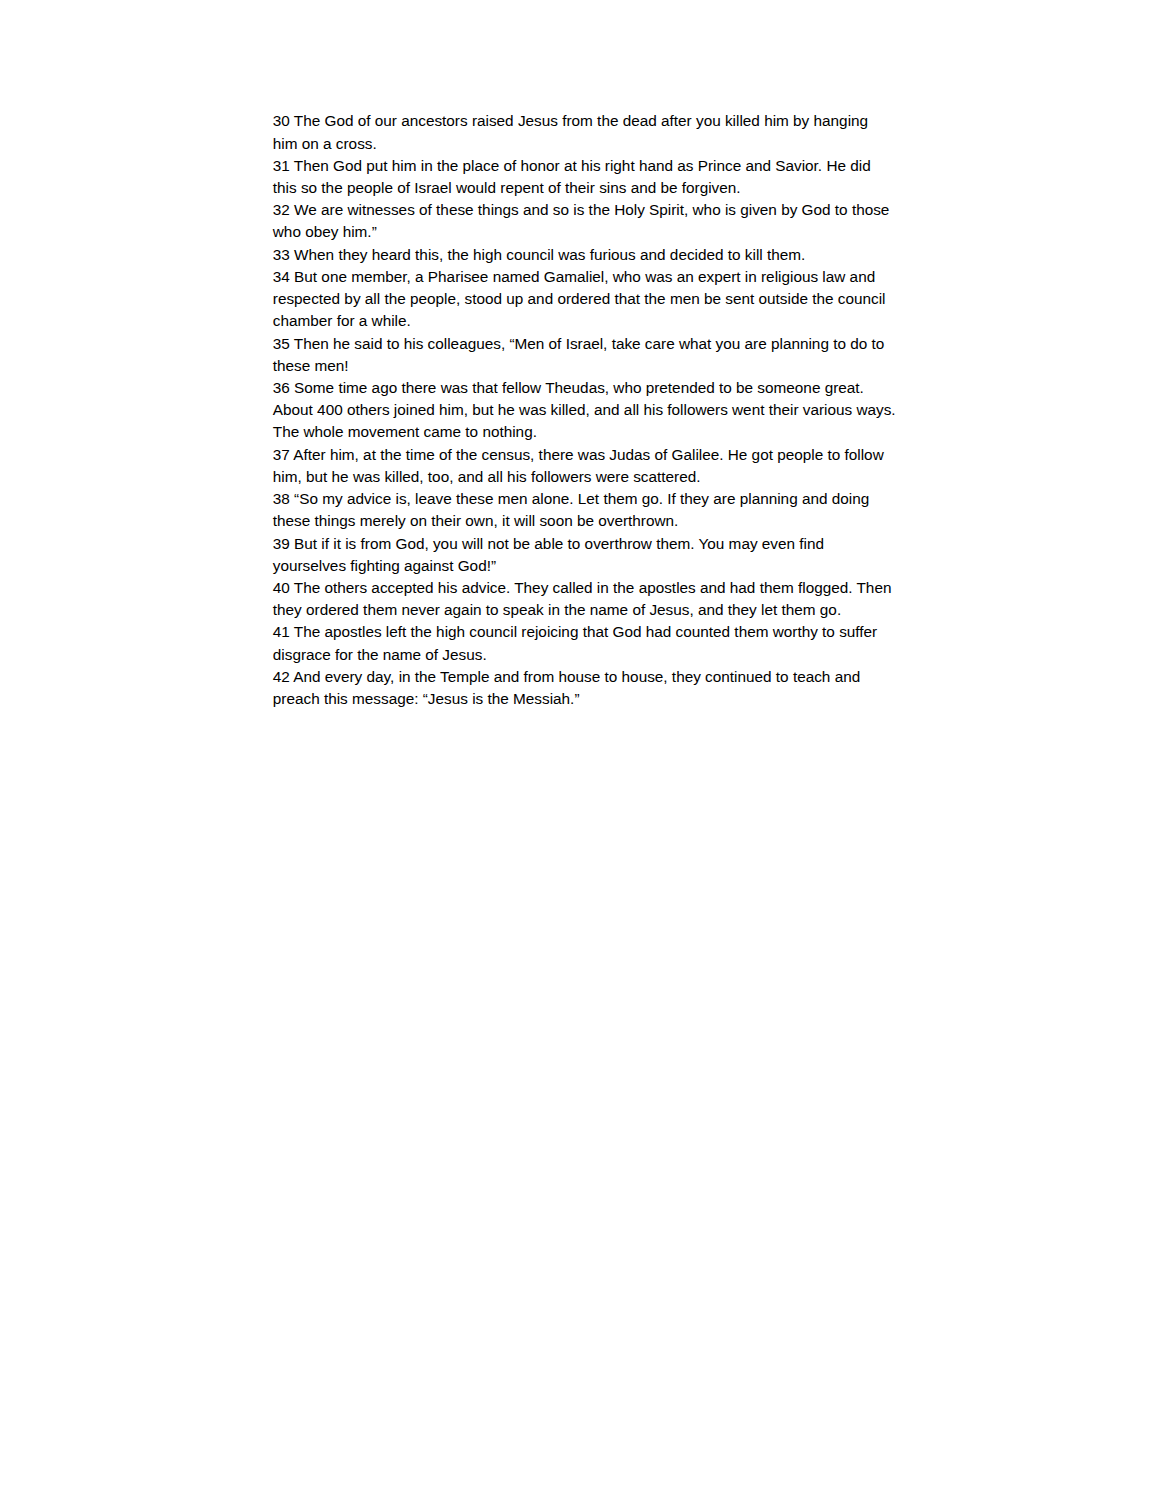30 The God of our ancestors raised Jesus from the dead after you killed him by hanging him on a cross.
31 Then God put him in the place of honor at his right hand as Prince and Savior. He did this so the people of Israel would repent of their sins and be forgiven.
32 We are witnesses of these things and so is the Holy Spirit, who is given by God to those who obey him.”
33 When they heard this, the high council was furious and decided to kill them.
34 But one member, a Pharisee named Gamaliel, who was an expert in religious law and respected by all the people, stood up and ordered that the men be sent outside the council chamber for a while.
35 Then he said to his colleagues, “Men of Israel, take care what you are planning to do to these men!
36 Some time ago there was that fellow Theudas, who pretended to be someone great. About 400 others joined him, but he was killed, and all his followers went their various ways. The whole movement came to nothing.
37 After him, at the time of the census, there was Judas of Galilee. He got people to follow him, but he was killed, too, and all his followers were scattered.
38 “So my advice is, leave these men alone. Let them go. If they are planning and doing these things merely on their own, it will soon be overthrown.
39 But if it is from God, you will not be able to overthrow them. You may even find yourselves fighting against God!”
40 The others accepted his advice. They called in the apostles and had them flogged. Then they ordered them never again to speak in the name of Jesus, and they let them go.
41 The apostles left the high council rejoicing that God had counted them worthy to suffer disgrace for the name of Jesus.
42 And every day, in the Temple and from house to house, they continued to teach and preach this message: “Jesus is the Messiah.”